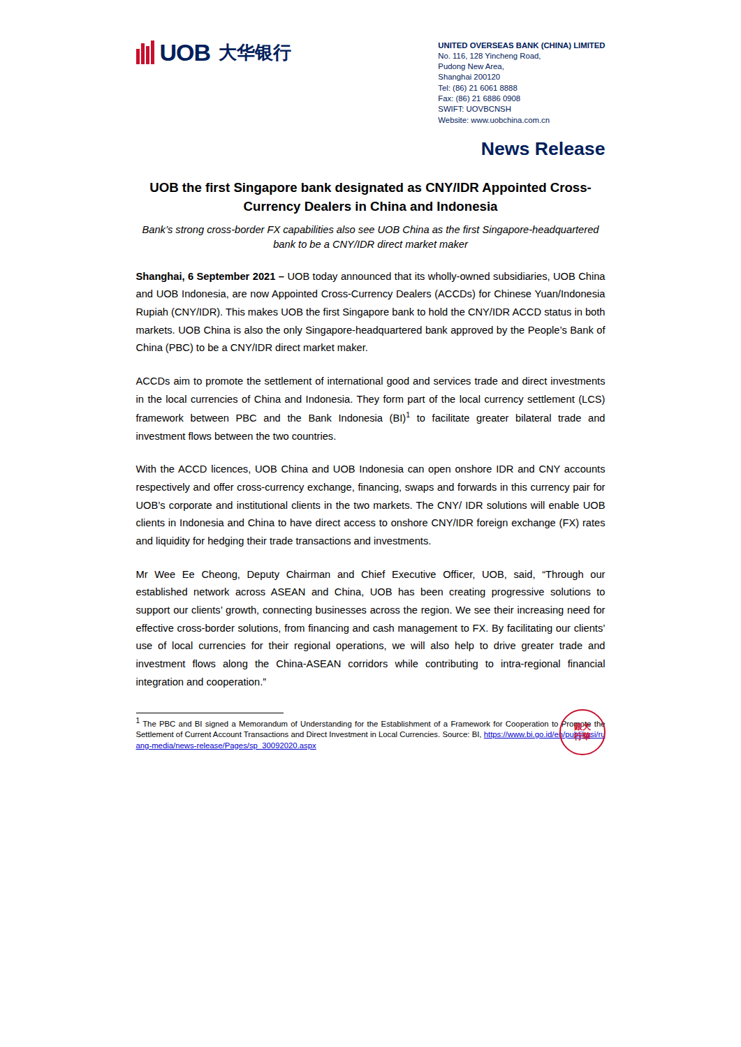UOB
大华银行
UNITED OVERSEAS BANK (CHINA) LIMITED
No. 116, 128 Yincheng Road,
Pudong New Area,
Shanghai 200120
Tel: (86) 21 6061 8888
Fax: (86) 21 6886 0908
SWIFT: UOVBCNSH
Website: www.uobchina.com.cn
News Release
UOB the first Singapore bank designated as CNY/IDR Appointed Cross-Currency Dealers in China and Indonesia
Bank’s strong cross-border FX capabilities also see UOB China as the first Singapore-headquartered bank to be a CNY/IDR direct market maker
Shanghai, 6 September 2021 – UOB today announced that its wholly-owned subsidiaries, UOB China and UOB Indonesia, are now Appointed Cross-Currency Dealers (ACCDs) for Chinese Yuan/Indonesia Rupiah (CNY/IDR). This makes UOB the first Singapore bank to hold the CNY/IDR ACCD status in both markets. UOB China is also the only Singapore-headquartered bank approved by the People’s Bank of China (PBC) to be a CNY/IDR direct market maker.
ACCDs aim to promote the settlement of international good and services trade and direct investments in the local currencies of China and Indonesia. They form part of the local currency settlement (LCS) framework between PBC and the Bank Indonesia (BI)1 to facilitate greater bilateral trade and investment flows between the two countries.
With the ACCD licences, UOB China and UOB Indonesia can open onshore IDR and CNY accounts respectively and offer cross-currency exchange, financing, swaps and forwards in this currency pair for UOB’s corporate and institutional clients in the two markets. The CNY/ IDR solutions will enable UOB clients in Indonesia and China to have direct access to onshore CNY/IDR foreign exchange (FX) rates and liquidity for hedging their trade transactions and investments.
Mr Wee Ee Cheong, Deputy Chairman and Chief Executive Officer, UOB, said, “Through our established network across ASEAN and China, UOB has been creating progressive solutions to support our clients’ growth, connecting businesses across the region. We see their increasing need for effective cross-border solutions, from financing and cash management to FX. By facilitating our clients’ use of local currencies for their regional operations, we will also help to drive greater trade and investment flows along the China-ASEAN corridors while contributing to intra-regional financial integration and cooperation.”
1 The PBC and BI signed a Memorandum of Understanding for the Establishment of a Framework for Cooperation to Promote the Settlement of Current Account Transactions and Direct Investment in Local Currencies. Source: BI, https://www.bi.go.id/en/publikasi/ruang-media/news-release/Pages/sp_30092020.aspx
銀大
行華